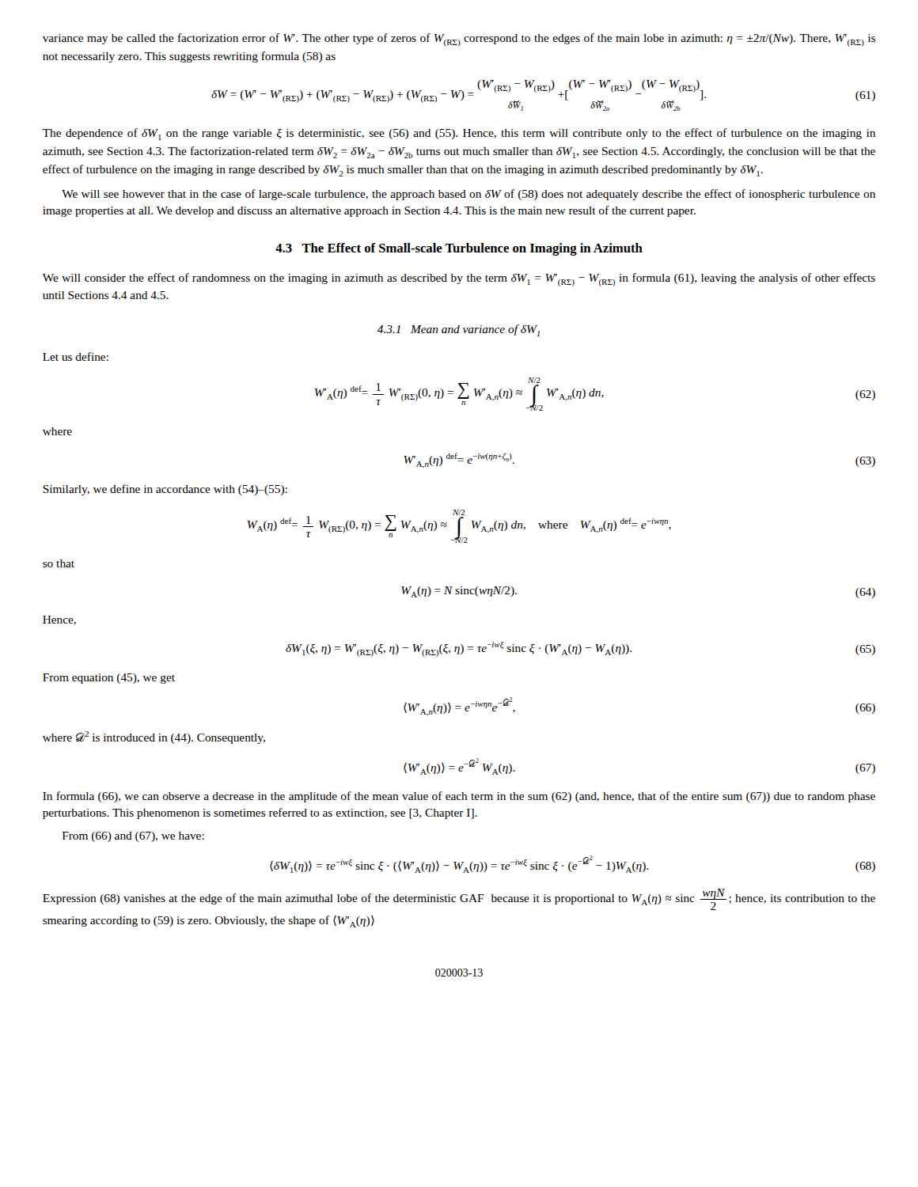variance may be called the factorization error of W′. The other type of zeros of W(RΣ) correspond to the edges of the main lobe in azimuth: η = ±2π/(Nw). There, W′(RΣ) is not necessarily zero. This suggests rewriting formula (58) as
δW = (W′ − W′(RΣ)) + (W′(RΣ) − W(RΣ)) + (W(RΣ) − W) = (W′(RΣ) − W(RΣ))⏟δW1 +[(W′ − W′(RΣ))⏟δW2a −(W − W(RΣ))⏟δW2b]. (61)
The dependence of δW1 on the range variable ξ is deterministic, see (56) and (55). Hence, this term will contribute only to the effect of turbulence on the imaging in azimuth, see Section 4.3. The factorization-related term δW2 = δW2a − δW2b turns out much smaller than δW1, see Section 4.5. Accordingly, the conclusion will be that the effect of turbulence on the imaging in range described by δW2 is much smaller than that on the imaging in azimuth described predominantly by δW1.
We will see however that in the case of large-scale turbulence, the approach based on δW of (58) does not adequately describe the effect of ionospheric turbulence on image properties at all. We develop and discuss an alternative approach in Section 4.4. This is the main new result of the current paper.
4.3 The Effect of Small-scale Turbulence on Imaging in Azimuth
We will consider the effect of randomness on the imaging in azimuth as described by the term δW1 = W′(RΣ) − W(RΣ) in formula (61), leaving the analysis of other effects until Sections 4.4 and 4.5.
4.3.1 Mean and variance of δW1
Let us define:
W′A(η) def= 1 τ W′(RΣ)(0, η) = ∑n W′A,n(η) ≈ N/2∫−N/2 W′A,n(η) dn, (62)
where
W′A,n(η) def= e−iw(ηn+ζn). (63)
Similarly, we define in accordance with (54)–(55):
WA(η) def= 1 τ W(RΣ)(0, η) = ∑n WA,n(η) ≈ N/2∫−N/2 WA,n(η) dn, where WA,n(η) def= e−iwηn,
so that
WA(η) = N sinc(wηN/2). (64)
Hence,
δW1(ξ, η) = W′(RΣ)(ξ, η) − W(RΣ)(ξ, η) = τe−iwξ sinc ξ · (W′A(η) − WA(η)). (65)
From equation (45), we get
⟨W′A,n(η)⟩ = e−iwηne−𝒟2, (66)
where 𝒟2 is introduced in (44). Consequently,
⟨W′A(η)⟩ = e−𝒟2 WA(η). (67)
In formula (66), we can observe a decrease in the amplitude of the mean value of each term in the sum (62) (and, hence, that of the entire sum (67)) due to random phase perturbations. This phenomenon is sometimes referred to as extinction, see [3, Chapter I].
From (66) and (67), we have:
⟨δW1(η)⟩ = τe−iwξ sinc ξ · (⟨W′A(η)⟩ − WA(η)) = τe−iwξ sinc ξ · (e−𝒟2 − 1)WA(η). (68)
Expression (68) vanishes at the edge of the main azimuthal lobe of the deterministic GAF because it is proportional to WA(η) ≈ sinc wηN 2; hence, its contribution to the smearing according to (59) is zero. Obviously, the shape of ⟨W′A(η)⟩
020003-13